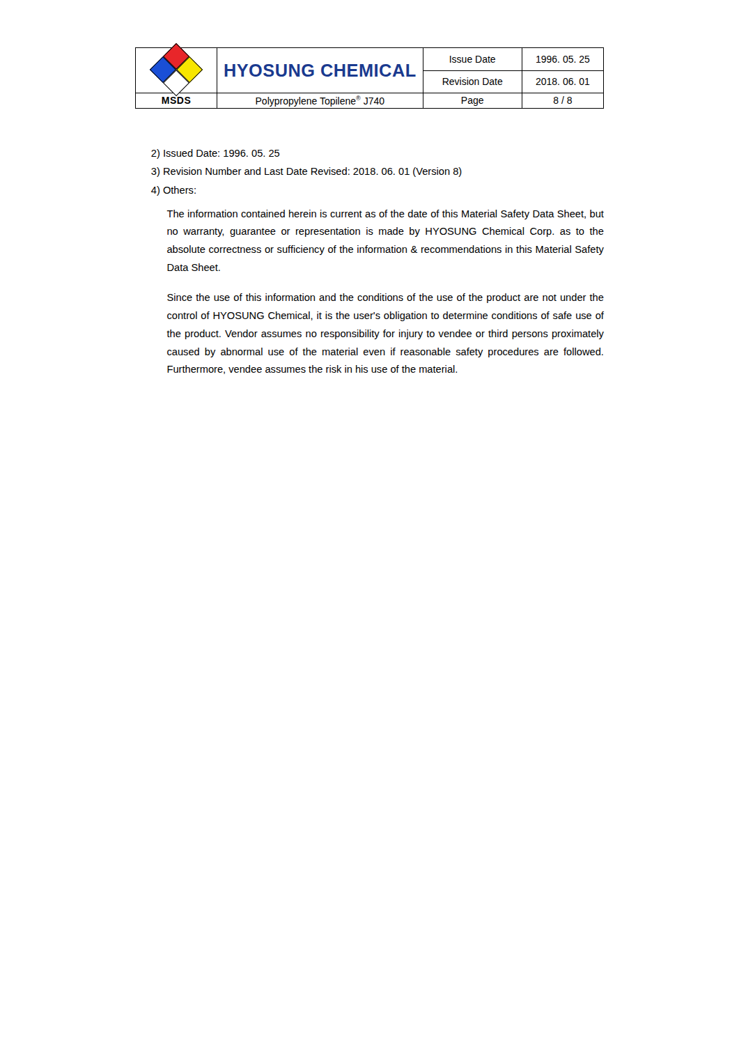| | HYOSUNG CHEMICAL | Issue Date | 1996. 05. 25 |
| Revision Date | 2018. 06. 01 |
| MSDS | Polypropylene Topilene ® J740 | Page | 8 / 8 |
2) Issued Date: 1996. 05. 25
3) Revision Number and Last Date Revised: 2018. 06. 01 (Version 8)
4) Others:
The information contained herein is current as of the date of this Material Safety Data Sheet, but no warranty, guarantee or representation is made by HYOSUNG Chemical Corp. as to the absolute correctness or sufficiency of the information & recommendations in this Material Safety Data Sheet.
Since the use of this information and the conditions of the use of the product are not under the control of HYOSUNG Chemical, it is the user's obligation to determine conditions of safe use of the product. Vendor assumes no responsibility for injury to vendee or third persons proximately caused by abnormal use of the material even if reasonable safety procedures are followed. Furthermore, vendee assumes the risk in his use of the material.